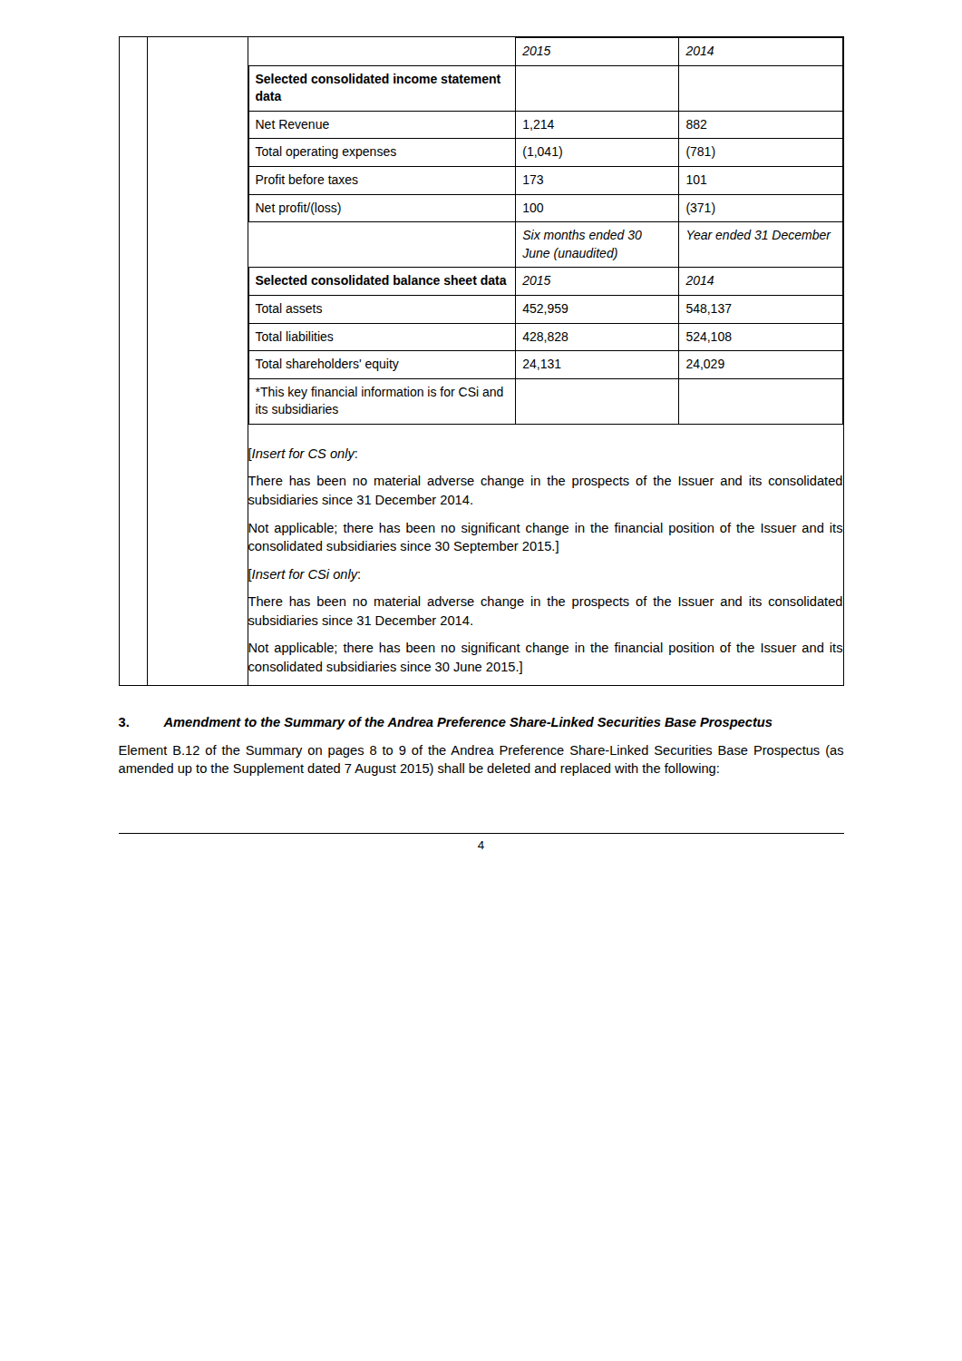| | | / / 2015 / 2014 / / Selected consolidated income statement data / / / / Net Revenue / 1,214 / 882 / / Total operating expenses / (1,041) / (781) / / Profit before taxes / 173 / 101 / / Net profit/(loss) / 100 / (371) / / / Six months ended 30 June (unaudited) / Year ended 31 December / / Selected consolidated balance sheet data / 2015 / 2014 / / Total assets / 452,959 / 548,137 / / Total liabilities / 428,828 / 524,108 / / Total shareholders' equity / 24,131 / 24,029 / / *This key financial information is for CSi and its subsidiaries / / / [ Insert for CS only : There has been no material adverse change in the prospects of the Issuer and its consolidated subsidiaries since 31 December 2014. Not applicable; there has been no significant change in the financial position of the Issuer and its consolidated subsidiaries since 30 September 2015.] [ Insert for CSi only : There has been no material adverse change in the prospects of the Issuer and its consolidated subsidiaries since 31 December 2014. Not applicable; there has been no significant change in the financial position of the Issuer and its consolidated subsidiaries since 30 June 2015.] |
3.
Amendment to the Summary of the Andrea Preference Share-Linked Securities Base Prospectus
Element B.12 of the Summary on pages 8 to 9 of the Andrea Preference Share-Linked Securities Base Prospectus (as amended up to the Supplement dated 7 August 2015) shall be deleted and replaced with the following:
4